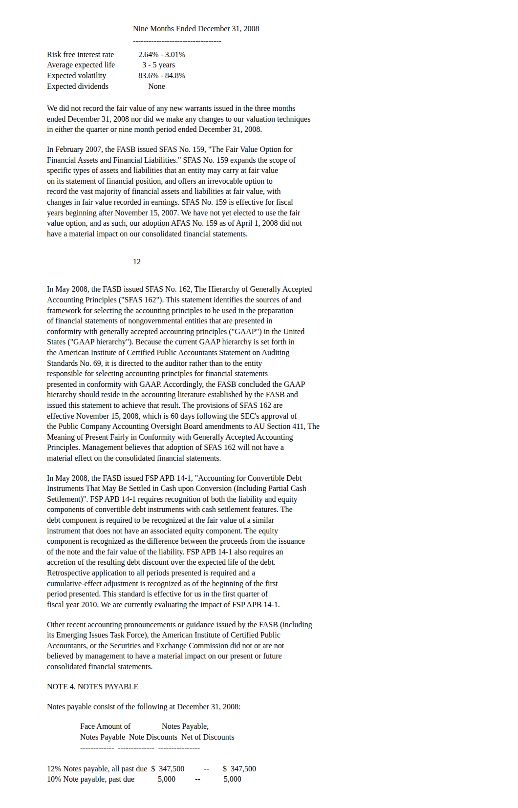Nine Months Ended December 31, 2008
----------------------------------
| Risk free interest rate | 2.64% - 3.01% |
| Average expected life | 3 - 5 years |
| Expected volatility | 83.6% - 84.8% |
| Expected dividends | None |
We did not record the fair value of any new warrants issued in the three months
ended December 31, 2008 nor did we make any changes to our valuation techniques
in either the quarter or nine month period ended December 31, 2008.
In February 2007, the FASB issued SFAS No. 159, "The Fair Value Option for
Financial Assets and Financial Liabilities." SFAS No. 159 expands the scope of
specific types of assets and liabilities that an entity may carry at fair value
on its statement of financial position, and offers an irrevocable option to
record the vast majority of financial assets and liabilities at fair value, with
changes in fair value recorded in earnings. SFAS No. 159 is effective for fiscal
years beginning after November 15, 2007. We have not yet elected to use the fair
value option, and as such, our adoption AFAS No. 159 as of April 1, 2008 did not
have a material impact on our consolidated financial statements.
12
In May 2008, the FASB issued SFAS No. 162, The Hierarchy of Generally Accepted
Accounting Principles ("SFAS 162"). This statement identifies the sources of and
framework for selecting the accounting principles to be used in the preparation
of financial statements of nongovernmental entities that are presented in
conformity with generally accepted accounting principles ("GAAP") in the United
States ("GAAP hierarchy"). Because the current GAAP hierarchy is set forth in
the American Institute of Certified Public Accountants Statement on Auditing
Standards No. 69, it is directed to the auditor rather than to the entity
responsible for selecting accounting principles for financial statements
presented in conformity with GAAP. Accordingly, the FASB concluded the GAAP
hierarchy should reside in the accounting literature established by the FASB and
issued this statement to achieve that result. The provisions of SFAS 162 are
effective November 15, 2008, which is 60 days following the SEC's approval of
the Public Company Accounting Oversight Board amendments to AU Section 411, The
Meaning of Present Fairly in Conformity with Generally Accepted Accounting
Principles. Management believes that adoption of SFAS 162 will not have a
material effect on the consolidated financial statements.
In May 2008, the FASB issued FSP APB 14-1, "Accounting for Convertible Debt
Instruments That May Be Settled in Cash upon Conversion (Including Partial Cash
Settlement)". FSP APB 14-1 requires recognition of both the liability and equity
components of convertible debt instruments with cash settlement features. The
debt component is required to be recognized at the fair value of a similar
instrument that does not have an associated equity component. The equity
component is recognized as the difference between the proceeds from the issuance
of the note and the fair value of the liability. FSP APB 14-1 also requires an
accretion of the resulting debt discount over the expected life of the debt.
Retrospective application to all periods presented is required and a
cumulative-effect adjustment is recognized as of the beginning of the first
period presented. This standard is effective for us in the first quarter of
fiscal year 2010. We are currently evaluating the impact of FSP APB 14-1.
Other recent accounting pronouncements or guidance issued by the FASB (including
its Emerging Issues Task Force), the American Institute of Certified Public
Accountants, or the Securities and Exchange Commission did not or are not
believed by management to have a material impact on our present or future
consolidated financial statements.
NOTE 4. NOTES PAYABLE
Notes payable consist of the following at December 31, 2008:
                 Face Amount of                Notes Payable,
                 Notes Payable  Note Discounts  Net of Discounts
                 -------------  --------------  ----------------

12% Notes payable, all past due  $  347,500          --       $  347,500
10% Note payable, past due            5,000          --            5,000